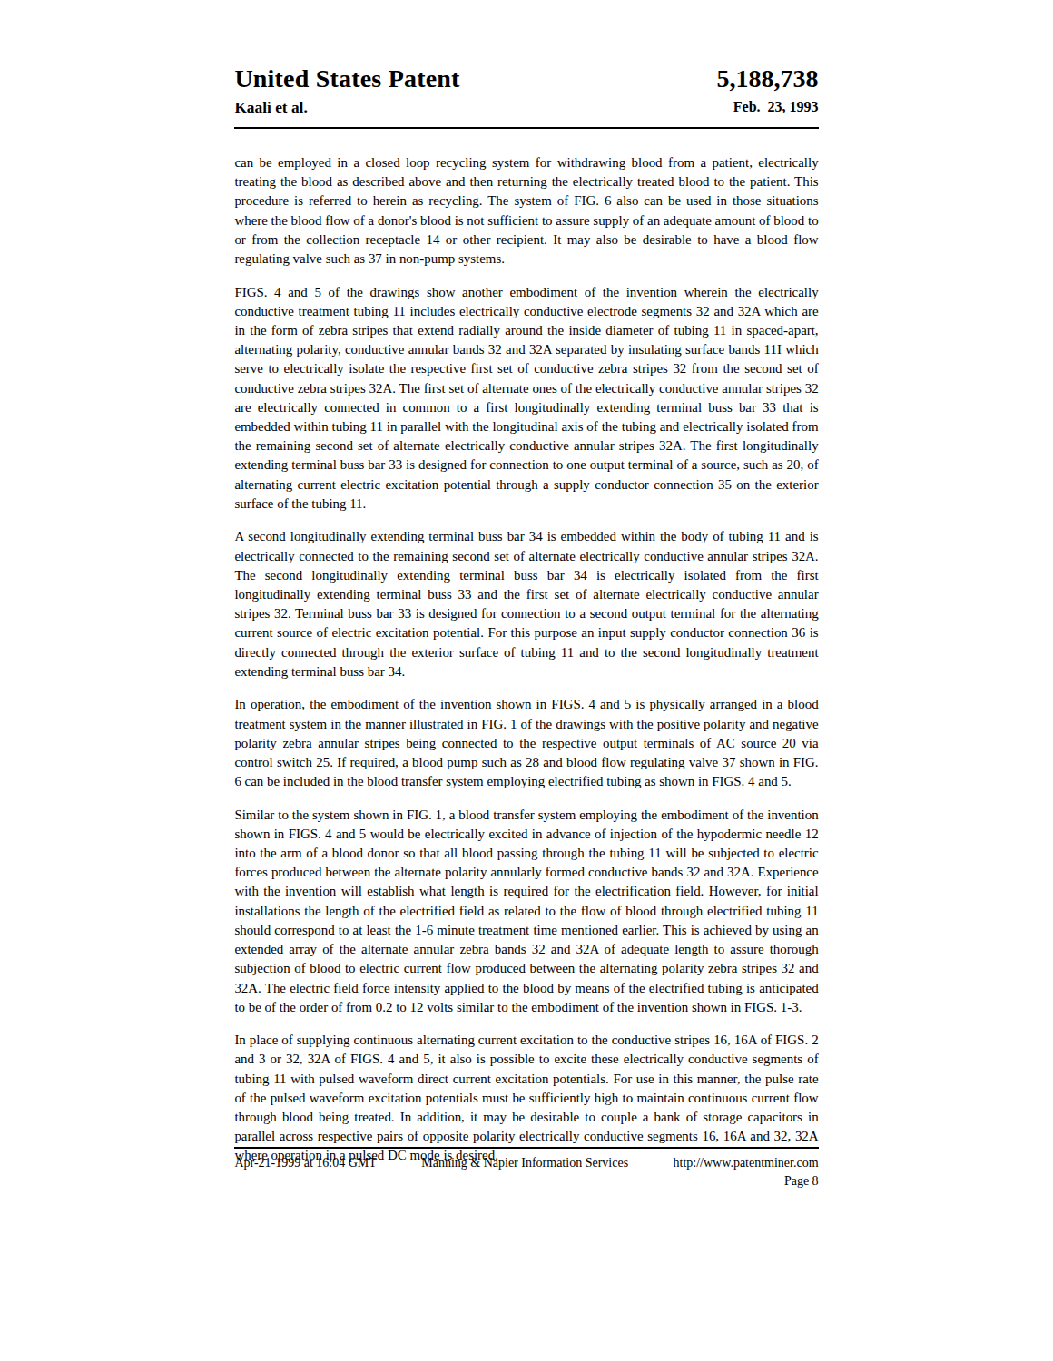United States Patent
Kaali et al.
5,188,738
Feb. 23, 1993
can be employed in a closed loop recycling system for withdrawing blood from a patient, electrically treating the blood as described above and then returning the electrically treated blood to the patient. This procedure is referred to herein as recycling. The system of FIG. 6 also can be used in those situations where the blood flow of a donor's blood is not sufficient to assure supply of an adequate amount of blood to or from the collection receptacle 14 or other recipient. It may also be desirable to have a blood flow regulating valve such as 37 in non-pump systems.
FIGS. 4 and 5 of the drawings show another embodiment of the invention wherein the electrically conductive treatment tubing 11 includes electrically conductive electrode segments 32 and 32A which are in the form of zebra stripes that extend radially around the inside diameter of tubing 11 in spaced-apart, alternating polarity, conductive annular bands 32 and 32A separated by insulating surface bands 11I which serve to electrically isolate the respective first set of conductive zebra stripes 32 from the second set of conductive zebra stripes 32A. The first set of alternate ones of the electrically conductive annular stripes 32 are electrically connected in common to a first longitudinally extending terminal buss bar 33 that is embedded within tubing 11 in parallel with the longitudinal axis of the tubing and electrically isolated from the remaining second set of alternate electrically conductive annular stripes 32A. The first longitudinally extending terminal buss bar 33 is designed for connection to one output terminal of a source, such as 20, of alternating current electric excitation potential through a supply conductor connection 35 on the exterior surface of the tubing 11.
A second longitudinally extending terminal buss bar 34 is embedded within the body of tubing 11 and is electrically connected to the remaining second set of alternate electrically conductive annular stripes 32A. The second longitudinally extending terminal buss bar 34 is electrically isolated from the first longitudinally extending terminal buss 33 and the first set of alternate electrically conductive annular stripes 32. Terminal buss bar 33 is designed for connection to a second output terminal for the alternating current source of electric excitation potential. For this purpose an input supply conductor connection 36 is directly connected through the exterior surface of tubing 11 and to the second longitudinally treatment extending terminal buss bar 34.
In operation, the embodiment of the invention shown in FIGS. 4 and 5 is physically arranged in a blood treatment system in the manner illustrated in FIG. 1 of the drawings with the positive polarity and negative polarity zebra annular stripes being connected to the respective output terminals of AC source 20 via control switch 25. If required, a blood pump such as 28 and blood flow regulating valve 37 shown in FIG. 6 can be included in the blood transfer system employing electrified tubing as shown in FIGS. 4 and 5.
Similar to the system shown in FIG. 1, a blood transfer system employing the embodiment of the invention shown in FIGS. 4 and 5 would be electrically excited in advance of injection of the hypodermic needle 12 into the arm of a blood donor so that all blood passing through the tubing 11 will be subjected to electric forces produced between the alternate polarity annularly formed conductive bands 32 and 32A. Experience with the invention will establish what length is required for the electrification field. However, for initial installations the length of the electrified field as related to the flow of blood through electrified tubing 11 should correspond to at least the 1-6 minute treatment time mentioned earlier. This is achieved by using an extended array of the alternate annular zebra bands 32 and 32A of adequate length to assure thorough subjection of blood to electric current flow produced between the alternating polarity zebra stripes 32 and 32A. The electric field force intensity applied to the blood by means of the electrified tubing is anticipated to be of the order of from 0.2 to 12 volts similar to the embodiment of the invention shown in FIGS. 1-3.
In place of supplying continuous alternating current excitation to the conductive stripes 16, 16A of FIGS. 2 and 3 or 32, 32A of FIGS. 4 and 5, it also is possible to excite these electrically conductive segments of tubing 11 with pulsed waveform direct current excitation potentials. For use in this manner, the pulse rate of the pulsed waveform excitation potentials must be sufficiently high to maintain continuous current flow through blood being treated. In addition, it may be desirable to couple a bank of storage capacitors in parallel across respective pairs of opposite polarity electrically conductive segments 16, 16A and 32, 32A where operation in a pulsed DC mode is desired.
Apr-21-1999 at 16:04 GMT
Manning & Napier Information Services
http://www.patentminer.com
Page 8